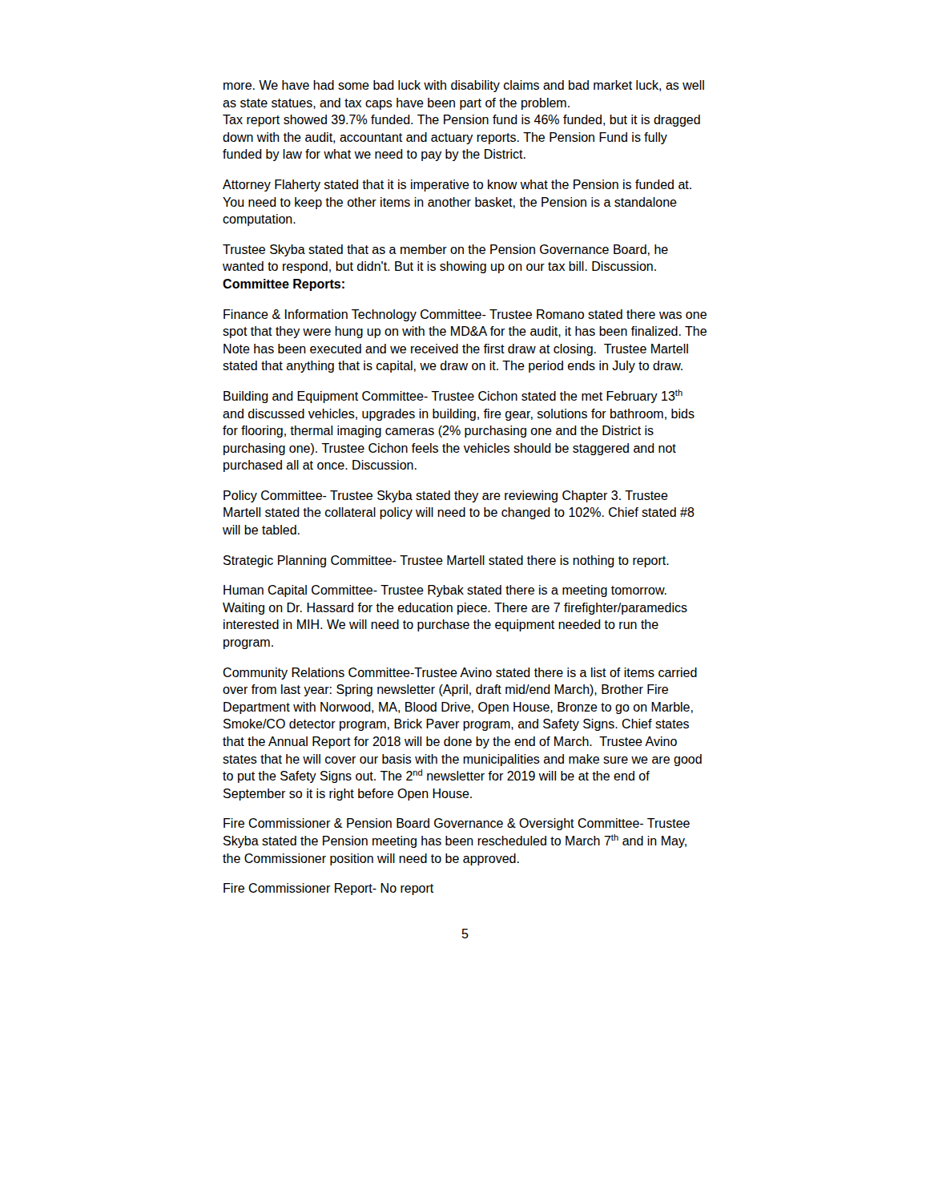more. We have had some bad luck with disability claims and bad market luck, as well as state statues, and tax caps have been part of the problem.
Tax report showed 39.7% funded. The Pension fund is 46% funded, but it is dragged down with the audit, accountant and actuary reports. The Pension Fund is fully funded by law for what we need to pay by the District.
Attorney Flaherty stated that it is imperative to know what the Pension is funded at. You need to keep the other items in another basket, the Pension is a standalone computation.
Trustee Skyba stated that as a member on the Pension Governance Board, he wanted to respond, but didn't. But it is showing up on our tax bill. Discussion.
Committee Reports:
Finance & Information Technology Committee- Trustee Romano stated there was one spot that they were hung up on with the MD&A for the audit, it has been finalized. The Note has been executed and we received the first draw at closing. Trustee Martell stated that anything that is capital, we draw on it. The period ends in July to draw.
Building and Equipment Committee- Trustee Cichon stated the met February 13th and discussed vehicles, upgrades in building, fire gear, solutions for bathroom, bids for flooring, thermal imaging cameras (2% purchasing one and the District is purchasing one). Trustee Cichon feels the vehicles should be staggered and not purchased all at once. Discussion.
Policy Committee- Trustee Skyba stated they are reviewing Chapter 3. Trustee Martell stated the collateral policy will need to be changed to 102%. Chief stated #8 will be tabled.
Strategic Planning Committee- Trustee Martell stated there is nothing to report.
Human Capital Committee- Trustee Rybak stated there is a meeting tomorrow. Waiting on Dr. Hassard for the education piece. There are 7 firefighter/paramedics interested in MIH. We will need to purchase the equipment needed to run the program.
Community Relations Committee-Trustee Avino stated there is a list of items carried over from last year: Spring newsletter (April, draft mid/end March), Brother Fire Department with Norwood, MA, Blood Drive, Open House, Bronze to go on Marble, Smoke/CO detector program, Brick Paver program, and Safety Signs. Chief states that the Annual Report for 2018 will be done by the end of March. Trustee Avino states that he will cover our basis with the municipalities and make sure we are good to put the Safety Signs out. The 2nd newsletter for 2019 will be at the end of September so it is right before Open House.
Fire Commissioner & Pension Board Governance & Oversight Committee- Trustee Skyba stated the Pension meeting has been rescheduled to March 7th and in May, the Commissioner position will need to be approved.
Fire Commissioner Report- No report
5